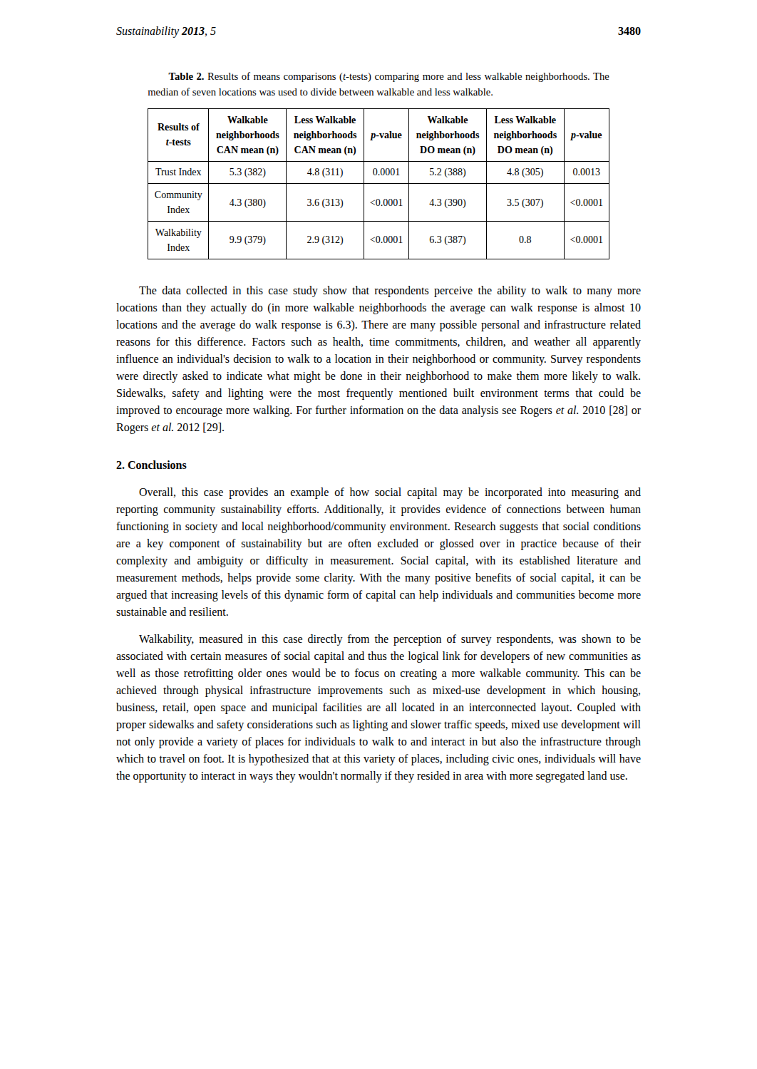Sustainability 2013, 5 3480
Table 2. Results of means comparisons (t-tests) comparing more and less walkable neighborhoods. The median of seven locations was used to divide between walkable and less walkable.
| Results of t -tests | Walkable neighborhoods CAN mean (n) | Less Walkable neighborhoods CAN mean (n) | p -value | Walkable neighborhoods DO mean (n) | Less Walkable neighborhoods DO mean (n) | p -value |
| --- | --- | --- | --- | --- | --- | --- |
| Trust Index | 5.3 (382) | 4.8 (311) | 0.0001 | 5.2 (388) | 4.8 (305) | 0.0013 |
| Community Index | 4.3 (380) | 3.6 (313) | <0.0001 | 4.3 (390) | 3.5 (307) | <0.0001 |
| Walkability Index | 9.9 (379) | 2.9 (312) | <0.0001 | 6.3 (387) | 0.8 | <0.0001 |
The data collected in this case study show that respondents perceive the ability to walk to many more locations than they actually do (in more walkable neighborhoods the average can walk response is almost 10 locations and the average do walk response is 6.3). There are many possible personal and infrastructure related reasons for this difference. Factors such as health, time commitments, children, and weather all apparently influence an individual's decision to walk to a location in their neighborhood or community. Survey respondents were directly asked to indicate what might be done in their neighborhood to make them more likely to walk. Sidewalks, safety and lighting were the most frequently mentioned built environment terms that could be improved to encourage more walking. For further information on the data analysis see Rogers et al. 2010 [28] or Rogers et al. 2012 [29].
2. Conclusions
Overall, this case provides an example of how social capital may be incorporated into measuring and reporting community sustainability efforts. Additionally, it provides evidence of connections between human functioning in society and local neighborhood/community environment. Research suggests that social conditions are a key component of sustainability but are often excluded or glossed over in practice because of their complexity and ambiguity or difficulty in measurement. Social capital, with its established literature and measurement methods, helps provide some clarity. With the many positive benefits of social capital, it can be argued that increasing levels of this dynamic form of capital can help individuals and communities become more sustainable and resilient.
Walkability, measured in this case directly from the perception of survey respondents, was shown to be associated with certain measures of social capital and thus the logical link for developers of new communities as well as those retrofitting older ones would be to focus on creating a more walkable community. This can be achieved through physical infrastructure improvements such as mixed-use development in which housing, business, retail, open space and municipal facilities are all located in an interconnected layout. Coupled with proper sidewalks and safety considerations such as lighting and slower traffic speeds, mixed use development will not only provide a variety of places for individuals to walk to and interact in but also the infrastructure through which to travel on foot. It is hypothesized that at this variety of places, including civic ones, individuals will have the opportunity to interact in ways they wouldn't normally if they resided in area with more segregated land use.